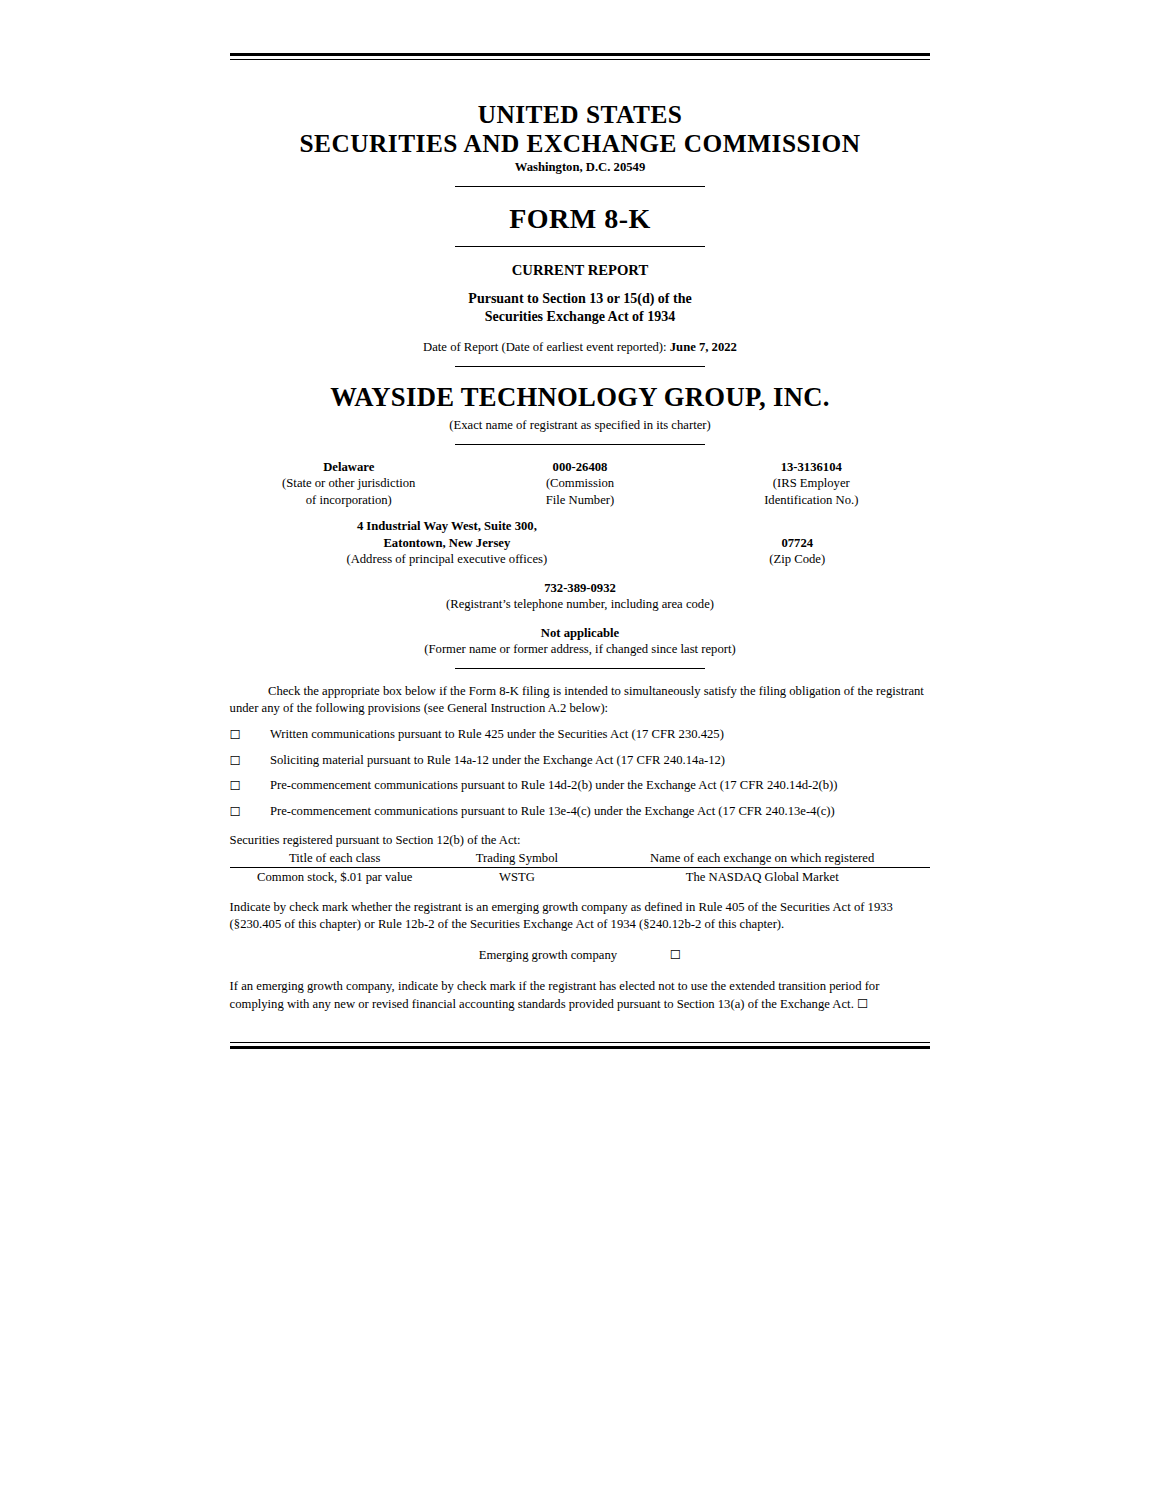UNITED STATES
SECURITIES AND EXCHANGE COMMISSION
Washington, D.C. 20549
FORM 8-K
CURRENT REPORT
Pursuant to Section 13 or 15(d) of the
Securities Exchange Act of 1934
Date of Report (Date of earliest event reported): June 7, 2022
WAYSIDE TECHNOLOGY GROUP, INC.
(Exact name of registrant as specified in its charter)
| Delaware | 000-26408 | 13-3136104 |
| (State or other jurisdiction | (Commission | (IRS Employer |
| of incorporation) | File Number) | Identification No.) |
| 4 Industrial Way West, Suite 300, | |
| Eatontown, New Jersey | 07724 |
| (Address of principal executive offices) | (Zip Code) |
732-389-0932
(Registrant’s telephone number, including area code)
Not applicable
(Former name or former address, if changed since last report)
Check the appropriate box below if the Form 8-K filing is intended to simultaneously satisfy the filing obligation of the registrant under any of the following provisions (see General Instruction A.2 below):
☐
Written communications pursuant to Rule 425 under the Securities Act (17 CFR 230.425)
☐
Soliciting material pursuant to Rule 14a-12 under the Exchange Act (17 CFR 240.14a-12)
☐
Pre-commencement communications pursuant to Rule 14d-2(b) under the Exchange Act (17 CFR 240.14d-2(b))
☐
Pre-commencement communications pursuant to Rule 13e-4(c) under the Exchange Act (17 CFR 240.13e-4(c))
Securities registered pursuant to Section 12(b) of the Act:
| Title of each class | Trading Symbol | Name of each exchange on which registered |
| --- | --- | --- |
| Common stock, $.01 par value | WSTG | The NASDAQ Global Market |
Indicate by check mark whether the registrant is an emerging growth company as defined in Rule 405 of the Securities Act of 1933 (§230.405 of this chapter) or Rule 12b-2 of the Securities Exchange Act of 1934 (§240.12b-2 of this chapter).
Emerging growth company ☐
If an emerging growth company, indicate by check mark if the registrant has elected not to use the extended transition period for complying with any new or revised financial accounting standards provided pursuant to Section 13(a) of the Exchange Act. ☐